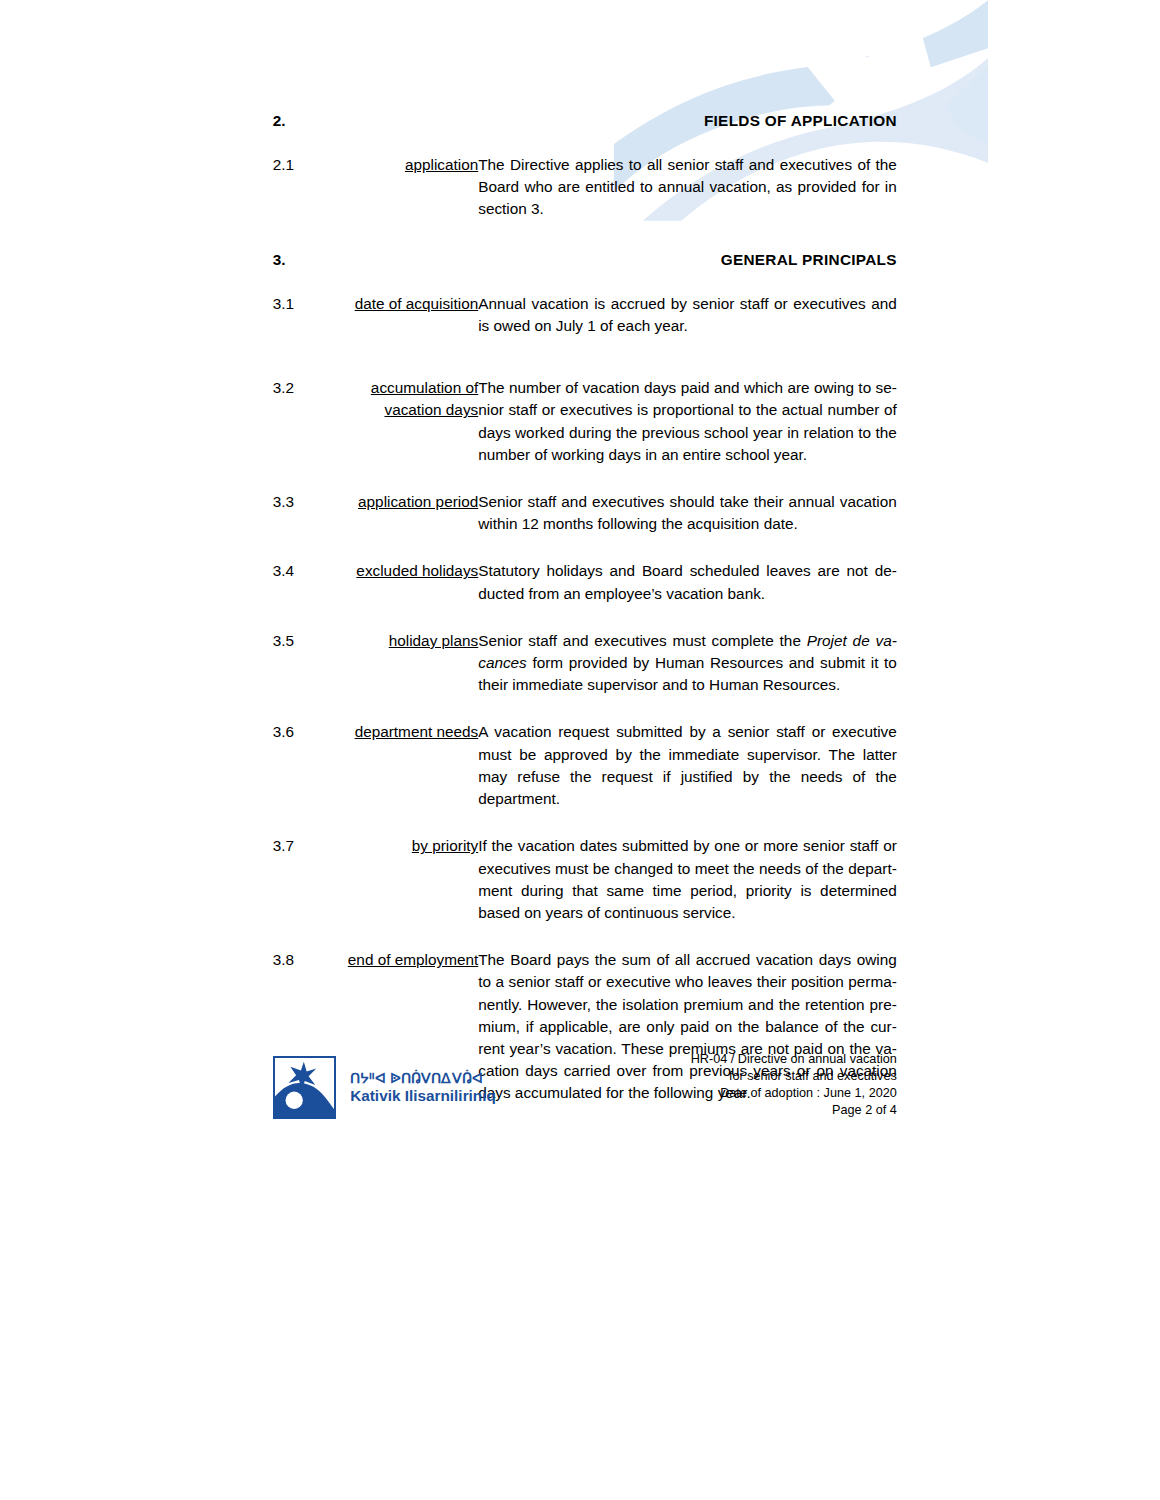| 2. | FIELDS OF APPLICATION |
| 2.1 | application | The Directive applies to all senior staff and executives of the Board who are entitled to annual vacation, as provided for in section 3. |
| 3. | GENERAL PRINCIPALS |
| 3.1 | date of acquisition | Annual vacation is accrued by senior staff or executives and is owed on July 1 of each year. |
| 3.2 | accumulation of vacation days | The number of vacation days paid and which are owing to senior staff or executives is proportional to the actual number of days worked during the previous school year in relation to the number of working days in an entire school year. |
| 3.3 | application period | Senior staff and executives should take their annual vacation within 12 months following the acquisition date. |
| 3.4 | excluded holidays | Statutory holidays and Board scheduled leaves are not deducted from an employee’s vacation bank. |
| 3.5 | holiday plans | Senior staff and executives must complete the Projet de vacances form provided by Human Resources and submit it to their immediate supervisor and to Human Resources. |
| 3.6 | department needs | A vacation request submitted by a senior staff or executive must be approved by the immediate supervisor. The latter may refuse the request if justified by the needs of the department. |
| 3.7 | by priority | If the vacation dates submitted by one or more senior staff or executives must be changed to meet the needs of the department during that same time period, priority is determined based on years of continuous service. |
| 3.8 | end of employment | The Board pays the sum of all accrued vacation days owing to a senior staff or executive who leaves their position permanently. However, the isolation premium and the retention premium, if applicable, are only paid on the balance of the current year’s vacation. These premiums are not paid on the vacation days carried over from previous years or on vacation days accumulated for the following year. |
ᑎᔭᐦᐊ ᐉᑎᕣᐯᑎᐃᐯᕣᐊ Kativik Ilisarniliriniq
HR-04 / Directive on annual vacation
for senior staff and executives
Date of adoption : June 1, 2020
Page 2 of 4